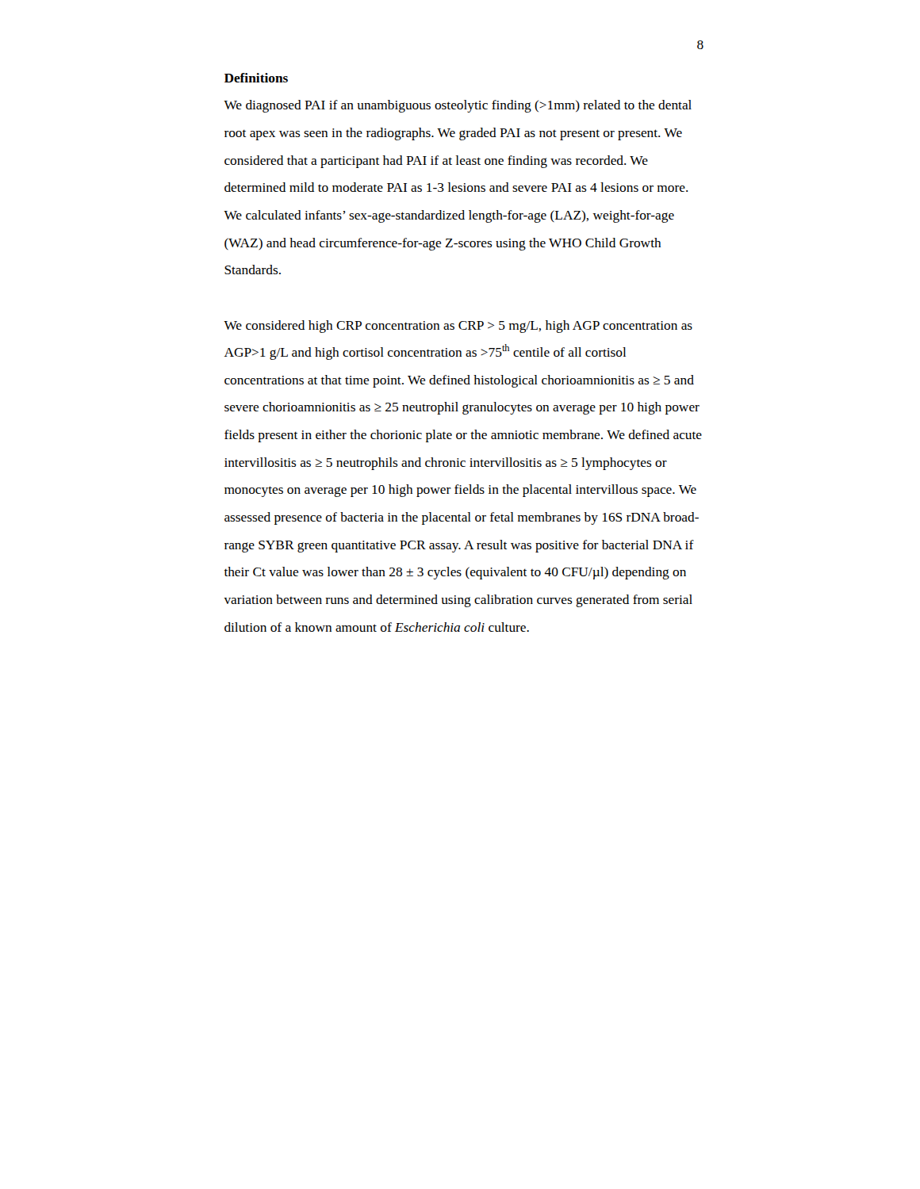8
Definitions
We diagnosed PAI if an unambiguous osteolytic finding (>1mm) related to the dental root apex was seen in the radiographs. We graded PAI as not present or present. We considered that a participant had PAI if at least one finding was recorded. We determined mild to moderate PAI as 1-3 lesions and severe PAI as 4 lesions or more. We calculated infants’ sex-age-standardized length-for-age (LAZ), weight-for-age (WAZ) and head circumference-for-age Z-scores using the WHO Child Growth Standards.
We considered high CRP concentration as CRP > 5 mg/L, high AGP concentration as AGP>1 g/L and high cortisol concentration as >75th centile of all cortisol concentrations at that time point. We defined histological chorioamnionitis as ≥ 5 and severe chorioamnionitis as ≥ 25 neutrophil granulocytes on average per 10 high power fields present in either the chorionic plate or the amniotic membrane. We defined acute intervillositis as ≥ 5 neutrophils and chronic intervillositis as ≥ 5 lymphocytes or monocytes on average per 10 high power fields in the placental intervillous space. We assessed presence of bacteria in the placental or fetal membranes by 16S rDNA broad-range SYBR green quantitative PCR assay. A result was positive for bacterial DNA if their Ct value was lower than 28 ± 3 cycles (equivalent to 40 CFU/µl) depending on variation between runs and determined using calibration curves generated from serial dilution of a known amount of Escherichia coli culture.